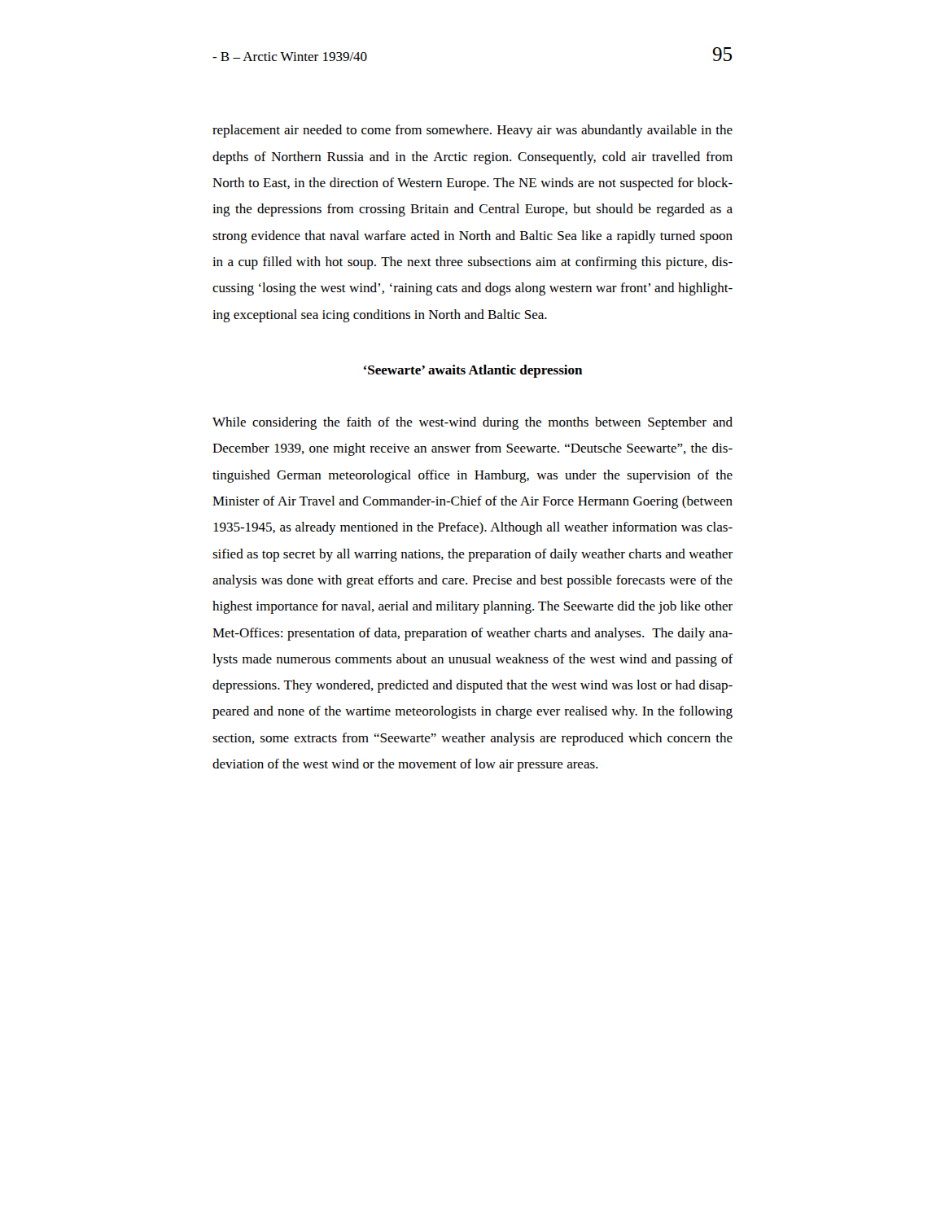- B – Arctic Winter 1939/40
95
replacement air needed to come from somewhere. Heavy air was abundantly available in the depths of Northern Russia and in the Arctic region. Consequently, cold air travelled from North to East, in the direction of Western Europe. The NE winds are not suspected for blocking the depressions from crossing Britain and Central Europe, but should be regarded as a strong evidence that naval warfare acted in North and Baltic Sea like a rapidly turned spoon in a cup filled with hot soup. The next three subsections aim at confirming this picture, discussing ‘losing the west wind’, ‘raining cats and dogs along western war front’ and highlighting exceptional sea icing conditions in North and Baltic Sea.
‘Seewarte’ awaits Atlantic depression
While considering the faith of the west-wind during the months between September and December 1939, one might receive an answer from Seewarte. “Deutsche Seewarte”, the distinguished German meteorological office in Hamburg, was under the supervision of the Minister of Air Travel and Commander-in-Chief of the Air Force Hermann Goering (between 1935-1945, as already mentioned in the Preface). Although all weather information was classified as top secret by all warring nations, the preparation of daily weather charts and weather analysis was done with great efforts and care. Precise and best possible forecasts were of the highest importance for naval, aerial and military planning. The Seewarte did the job like other Met-Offices: presentation of data, preparation of weather charts and analyses. The daily analysts made numerous comments about an unusual weakness of the west wind and passing of depressions. They wondered, predicted and disputed that the west wind was lost or had disappeared and none of the wartime meteorologists in charge ever realised why. In the following section, some extracts from “Seewarte” weather analysis are reproduced which concern the deviation of the west wind or the movement of low air pressure areas.